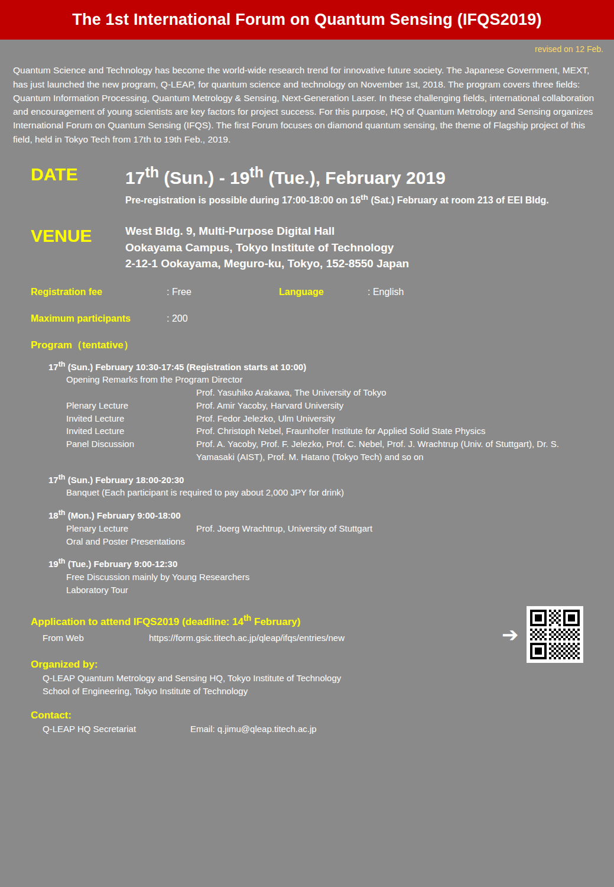The 1st International Forum on Quantum Sensing (IFQS2019)
revised on 12 Feb.
Quantum Science and Technology has become the world-wide research trend for innovative future society. The Japanese Government, MEXT, has just launched the new program, Q-LEAP, for quantum science and technology on November 1st, 2018. The program covers three fields: Quantum Information Processing, Quantum Metrology & Sensing, Next-Generation Laser. In these challenging fields, international collaboration and encouragement of young scientists are key factors for project success. For this purpose, HQ of Quantum Metrology and Sensing organizes International Forum on Quantum Sensing (IFQS). The first Forum focuses on diamond quantum sensing, the theme of Flagship project of this field, held in Tokyo Tech from 17th to 19th Feb., 2019.
DATE
17th (Sun.) - 19th (Tue.), February 2019
Pre-registration is possible during 17:00-18:00 on 16th (Sat.) February at room 213 of EEI Bldg.
VENUE
West Bldg. 9, Multi-Purpose Digital Hall
Ookayama Campus, Tokyo Institute of Technology
2-12-1 Ookayama, Meguro-ku, Tokyo, 152-8550 Japan
Registration fee: Free Language: English
Maximum participants: 200
Program（tentative）
17th (Sun.) February 10:30-17:45 (Registration starts at 10:00)
Opening Remarks from the Program Director
| | Prof. Yasuhiko Arakawa, The University of Tokyo |
| Plenary Lecture | Prof. Amir Yacoby, Harvard University |
| Invited Lecture | Prof. Fedor Jelezko, Ulm University |
| Invited Lecture | Prof. Christoph Nebel, Fraunhofer Institute for Applied Solid State Physics |
| Panel Discussion | Prof. A. Yacoby, Prof. F. Jelezko, Prof. C. Nebel, Prof. J. Wrachtrup (Univ. of Stuttgart), Dr. S. Yamasaki (AIST), Prof. M. Hatano (Tokyo Tech) and so on |
17th (Sun.) February 18:00-20:30
Banquet (Each participant is required to pay about 2,000 JPY for drink)
18th (Mon.) February 9:00-18:00
| Plenary Lecture | Prof. Joerg Wrachtrup, University of Stuttgart |
Oral and Poster Presentations
19th (Tue.) February 9:00-12:30
Free Discussion mainly by Young Researchers
Laboratory Tour
Application to attend IFQS2019 (deadline: 14th February)
From Webhttps://form.gsic.titech.ac.jp/qleap/ifqs/entries/new
➔
Organized by:
Q-LEAP Quantum Metrology and Sensing HQ, Tokyo Institute of Technology
School of Engineering, Tokyo Institute of Technology
Contact:
Q-LEAP HQ Secretariat Email: q.jimu@qleap.titech.ac.jp